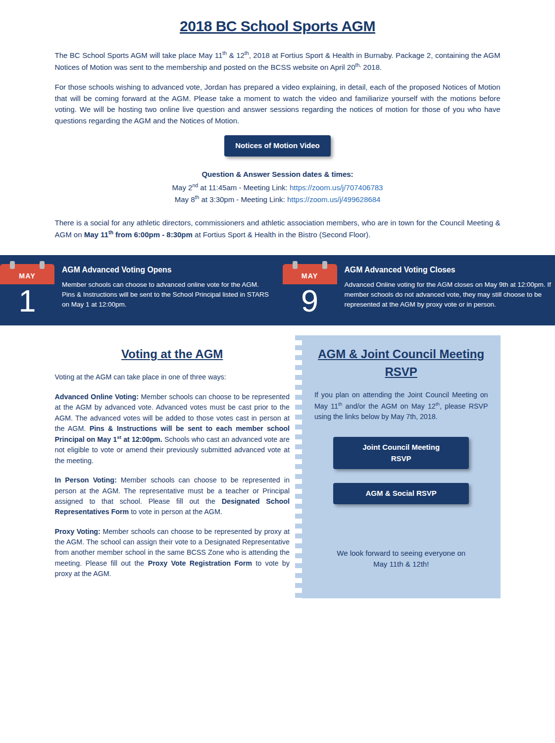2018 BC School Sports AGM
The BC School Sports AGM will take place May 11th & 12th, 2018 at Fortius Sport & Health in Burnaby. Package 2, containing the AGM Notices of Motion was sent to the membership and posted on the BCSS website on April 20th, 2018.
For those schools wishing to advanced vote, Jordan has prepared a video explaining, in detail, each of the proposed Notices of Motion that will be coming forward at the AGM. Please take a moment to watch the video and familiarize yourself with the motions before voting. We will be hosting two online live question and answer sessions regarding the notices of motion for those of you who have questions regarding the AGM and the Notices of Motion.
Notices of Motion Video
Question & Answer Session dates & times: May 2nd at 11:45am - Meeting Link: https://zoom.us/j/707406783
May 8th at 3:30pm - Meeting Link: https://zoom.us/j/499628684
There is a social for any athletic directors, commissioners and athletic association members, who are in town for the Council Meeting & AGM on May 11th from 6:00pm - 8:30pm at Fortius Sport & Health in the Bistro (Second Floor).
MAY
1
AGM Advanced Voting Opens
Member schools can choose to advanced online vote for the AGM. Pins & Instructions will be sent to the School Principal listed in STARS on May 1 at 12:00pm.
MAY
9
AGM Advanced Voting Closes
Advanced Online voting for the AGM closes on May 9th at 12:00pm. If member schools do not advanced vote, they may still choose to be represented at the AGM by proxy vote or in person.
Voting at the AGM
Voting at the AGM can take place in one of three ways:
Advanced Online Voting: Member schools can choose to be represented at the AGM by advanced vote. Advanced votes must be cast prior to the AGM. The advanced votes will be added to those votes cast in person at the AGM. Pins & Instructions will be sent to each member school Principal on May 1st at 12:00pm. Schools who cast an advanced vote are not eligible to vote or amend their previously submitted advanced vote at the meeting.
In Person Voting: Member schools can choose to be represented in person at the AGM. The representative must be a teacher or Principal assigned to that school. Please fill out the Designated School Representatives Form to vote in person at the AGM.
Proxy Voting: Member schools can choose to be represented by proxy at the AGM. The school can assign their vote to a Designated Representative from another member school in the same BCSS Zone who is attending the meeting. Please fill out the Proxy Vote Registration Form to vote by proxy at the AGM.
AGM & Joint Council Meeting RSVP
If you plan on attending the Joint Council Meeting on May 11th and/or the AGM on May 12th, please RSVP using the links below by May 7th, 2018.
Joint Council Meeting
RSVP
AGM & Social RSVP
We look forward to seeing everyone on
May 11th & 12th!